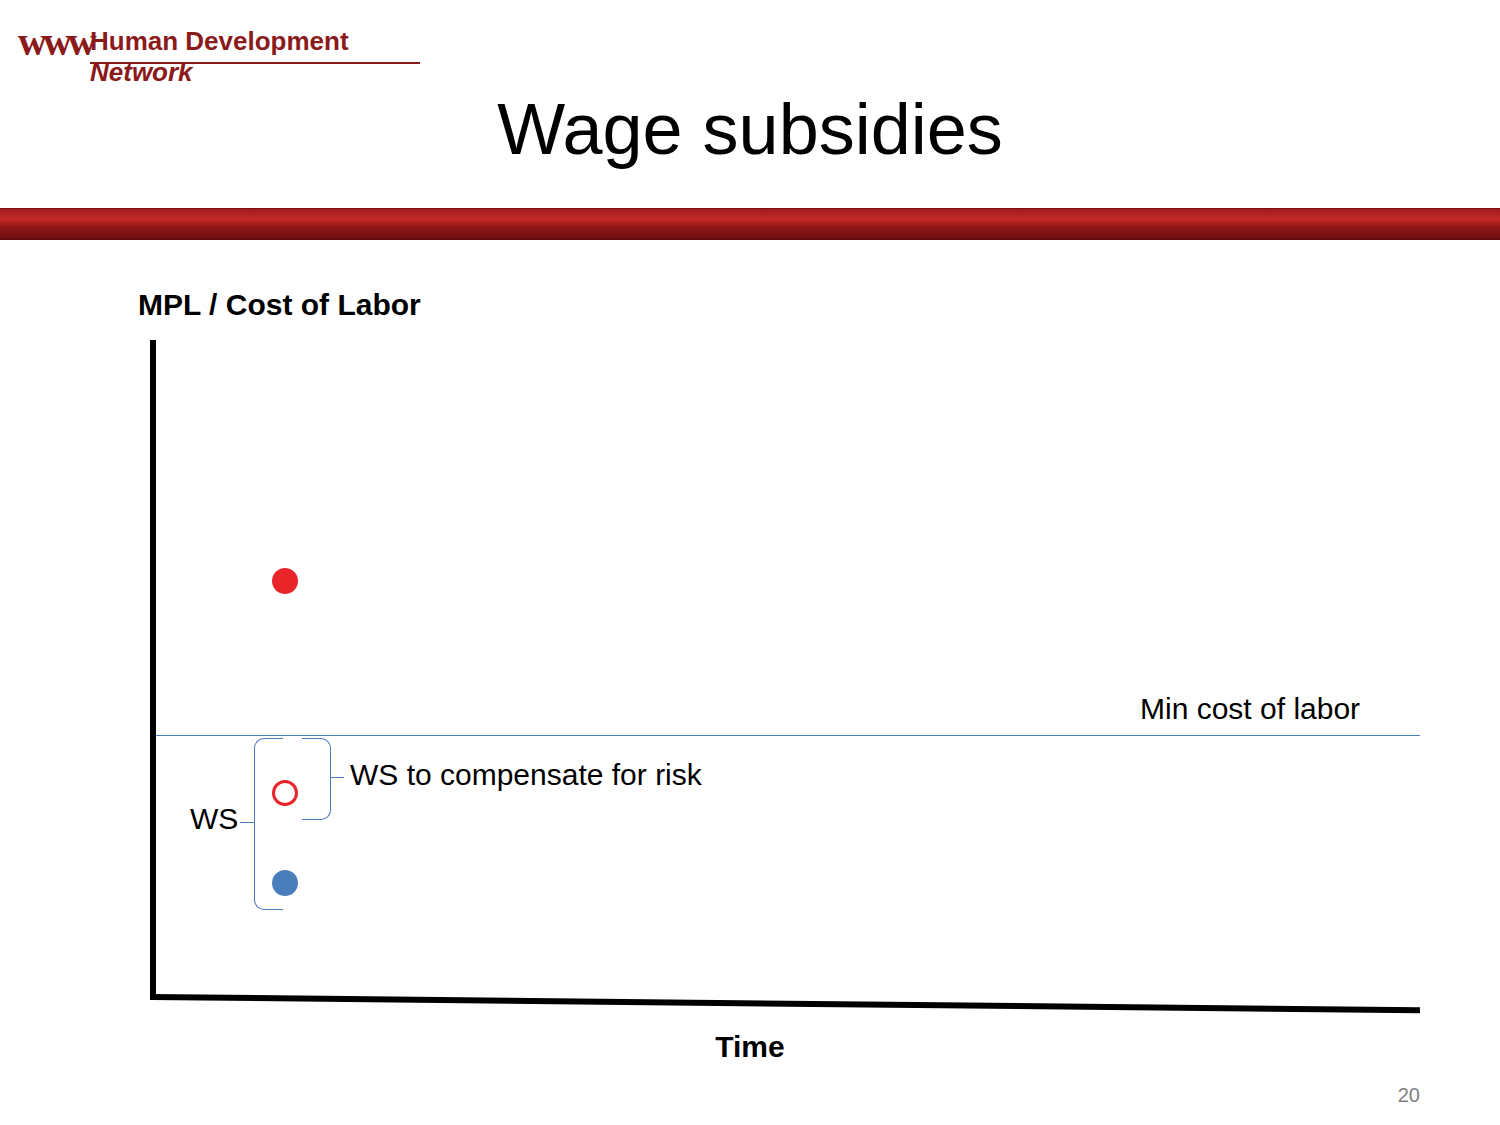www Human Development Network
Wage subsidies
MPL / Cost of Labor
Min cost of labor
WS to compensate for risk
WS
Time
20